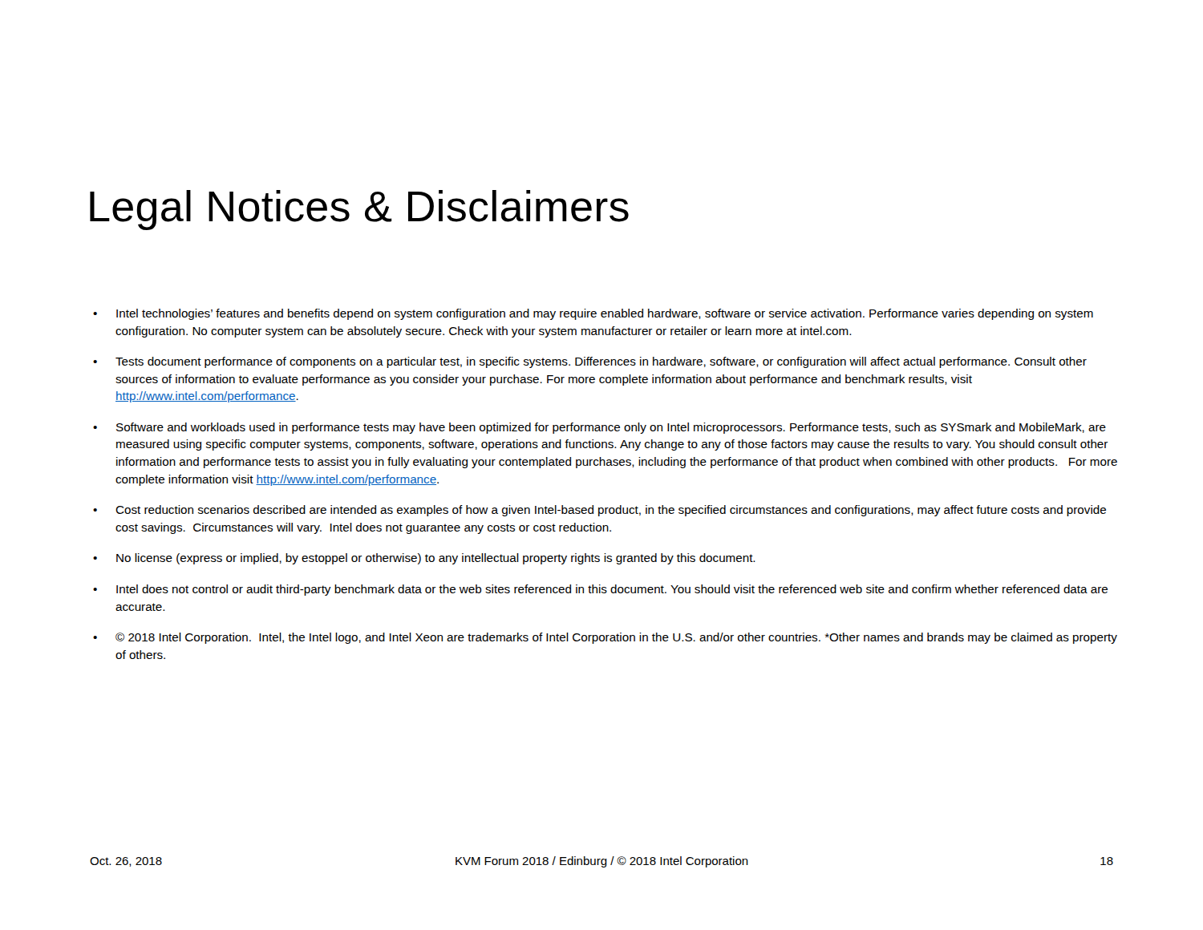Legal Notices & Disclaimers
Intel technologies’ features and benefits depend on system configuration and may require enabled hardware, software or service activation. Performance varies depending on system configuration. No computer system can be absolutely secure. Check with your system manufacturer or retailer or learn more at intel.com.
Tests document performance of components on a particular test, in specific systems. Differences in hardware, software, or configuration will affect actual performance. Consult other sources of information to evaluate performance as you consider your purchase. For more complete information about performance and benchmark results, visit http://www.intel.com/performance.
Software and workloads used in performance tests may have been optimized for performance only on Intel microprocessors. Performance tests, such as SYSmark and MobileMark, are measured using specific computer systems, components, software, operations and functions. Any change to any of those factors may cause the results to vary. You should consult other information and performance tests to assist you in fully evaluating your contemplated purchases, including the performance of that product when combined with other products. For more complete information visit http://www.intel.com/performance.
Cost reduction scenarios described are intended as examples of how a given Intel-based product, in the specified circumstances and configurations, may affect future costs and provide cost savings. Circumstances will vary. Intel does not guarantee any costs or cost reduction.
No license (express or implied, by estoppel or otherwise) to any intellectual property rights is granted by this document.
Intel does not control or audit third-party benchmark data or the web sites referenced in this document. You should visit the referenced web site and confirm whether referenced data are accurate.
© 2018 Intel Corporation. Intel, the Intel logo, and Intel Xeon are trademarks of Intel Corporation in the U.S. and/or other countries. *Other names and brands may be claimed as property of others.
Oct. 26, 2018 KVM Forum 2018 / Edinburg / © 2018 Intel Corporation 18